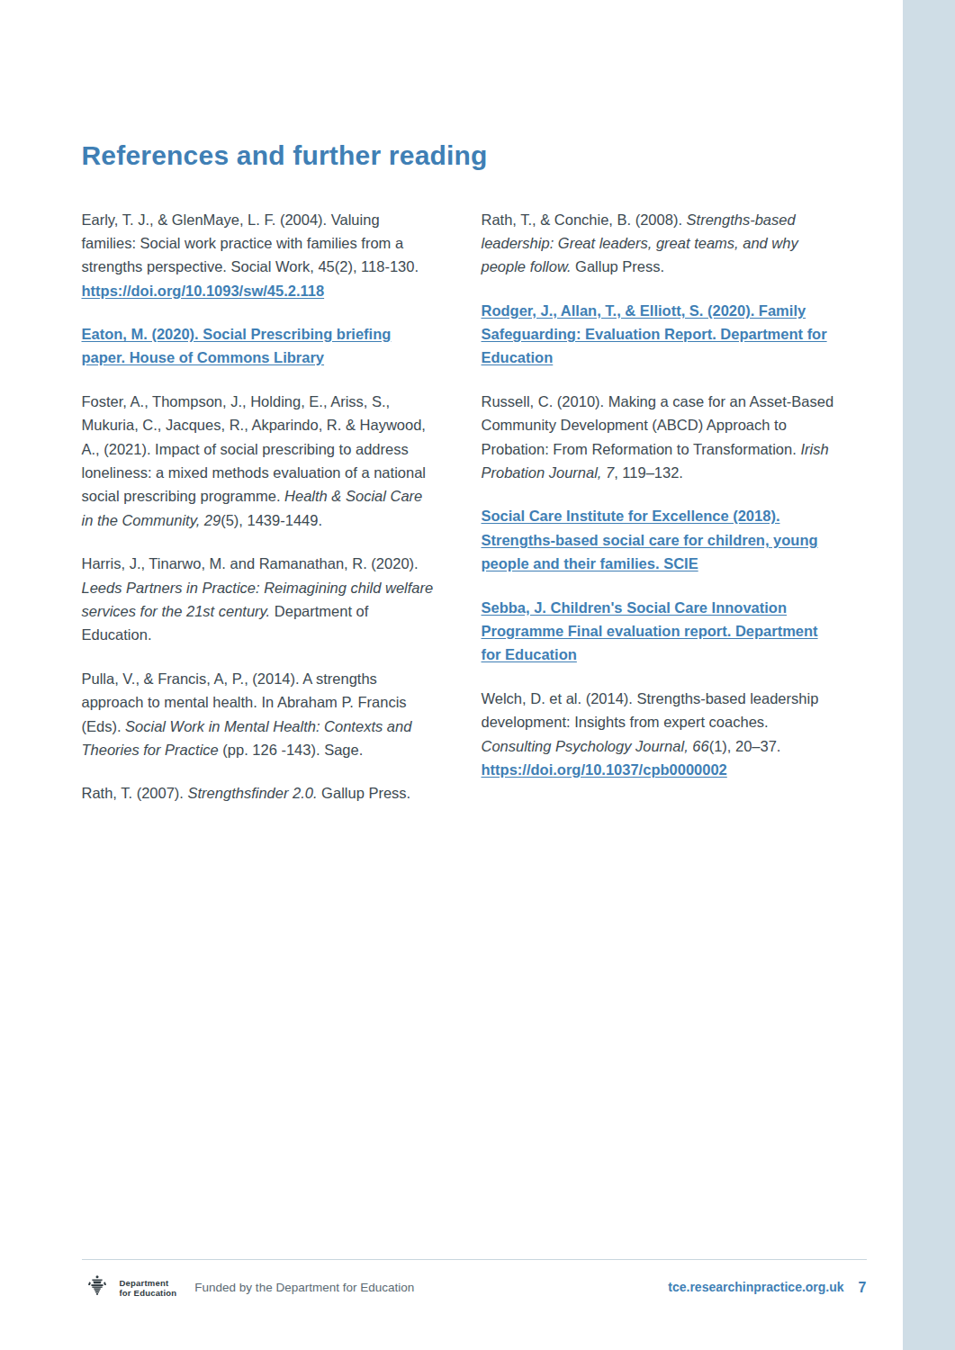References and further reading
Early, T. J., & GlenMaye, L. F. (2004). Valuing families: Social work practice with families from a strengths perspective. Social Work, 45(2), 118-130. https://doi.org/10.1093/sw/45.2.118
Eaton, M. (2020). Social Prescribing briefing paper. House of Commons Library
Foster, A., Thompson, J., Holding, E., Ariss, S., Mukuria, C., Jacques, R., Akparindo, R. & Haywood, A., (2021). Impact of social prescribing to address loneliness: a mixed methods evaluation of a national social prescribing programme. Health & Social Care in the Community, 29(5), 1439-1449.
Harris, J., Tinarwo, M. and Ramanathan, R. (2020). Leeds Partners in Practice: Reimagining child welfare services for the 21st century. Department of Education.
Pulla, V., & Francis, A, P., (2014). A strengths approach to mental health. In Abraham P. Francis (Eds). Social Work in Mental Health: Contexts and Theories for Practice (pp. 126 -143). Sage.
Rath, T. (2007). Strengthsfinder 2.0. Gallup Press.
Rath, T., & Conchie, B. (2008). Strengths-based leadership: Great leaders, great teams, and why people follow. Gallup Press.
Rodger, J., Allan, T., & Elliott, S. (2020). Family Safeguarding: Evaluation Report. Department for Education
Russell, C. (2010). Making a case for an Asset-Based Community Development (ABCD) Approach to Probation: From Reformation to Transformation. Irish Probation Journal, 7, 119–132.
Social Care Institute for Excellence (2018). Strengths-based social care for children, young people and their families. SCIE
Sebba, J. Children's Social Care Innovation Programme Final evaluation report. Department for Education
Welch, D. et al. (2014). Strengths-based leadership development: Insights from expert coaches. Consulting Psychology Journal, 66(1), 20–37.
https://doi.org/10.1037/cpb0000002
Department
for Education
Funded by the Department for Education
tce.researchinpractice.org.uk 7